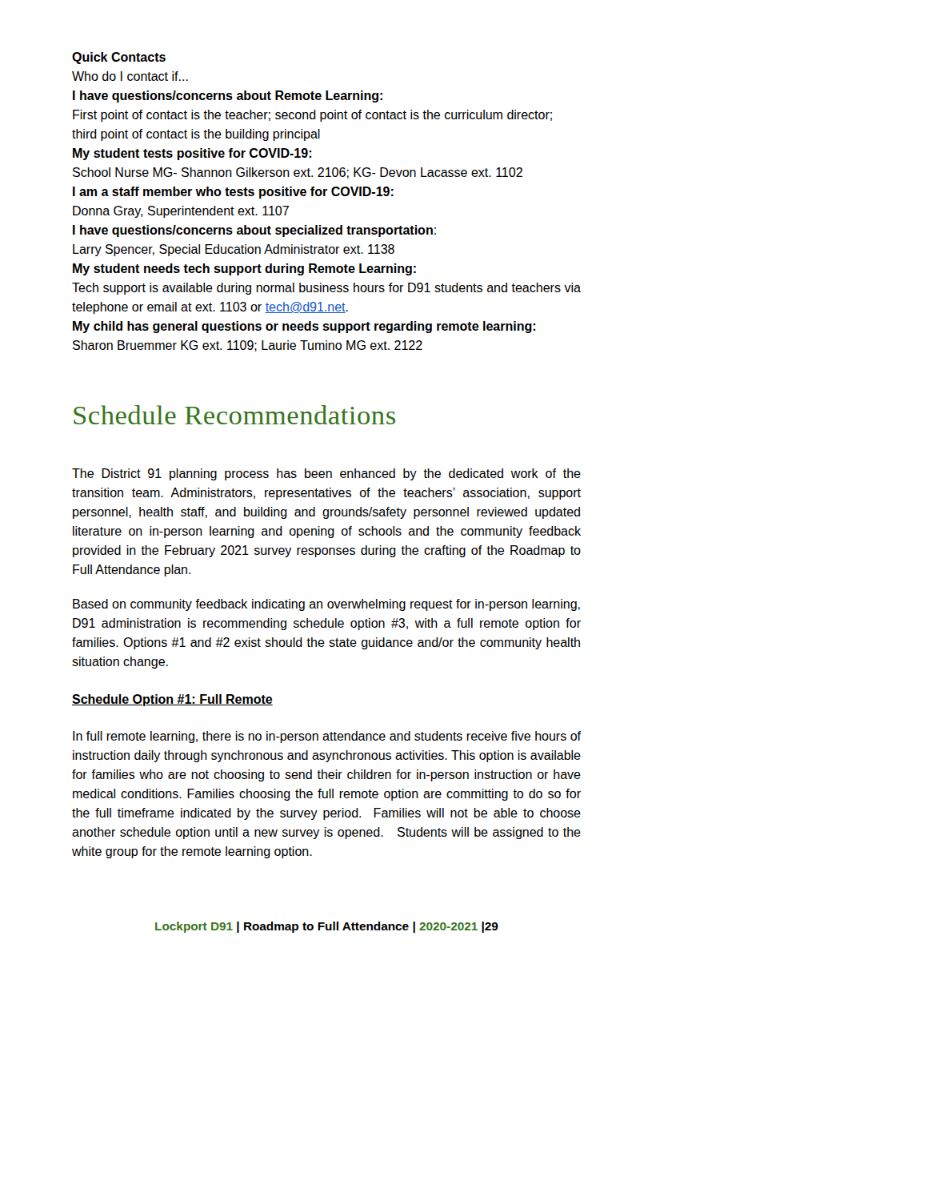Quick Contacts
Who do I contact if...
I have questions/concerns about Remote Learning:
First point of contact is the teacher; second point of contact is the curriculum director;
third point of contact is the building principal
My student tests positive for COVID-19:
School Nurse MG- Shannon Gilkerson ext. 2106; KG- Devon Lacasse ext. 1102
I am a staff member who tests positive for COVID-19:
Donna Gray, Superintendent ext. 1107
I have questions/concerns about specialized transportation:
Larry Spencer, Special Education Administrator ext. 1138
My student needs tech support during Remote Learning:
Tech support is available during normal business hours for D91 students and teachers via telephone or email at ext. 1103 or tech@d91.net.
My child has general questions or needs support regarding remote learning:
Sharon Bruemmer KG ext. 1109; Laurie Tumino MG ext. 2122
Schedule Recommendations
The District 91 planning process has been enhanced by the dedicated work of the transition team. Administrators, representatives of the teachers’ association, support personnel, health staff, and building and grounds/safety personnel reviewed updated literature on in-person learning and opening of schools and the community feedback provided in the February 2021 survey responses during the crafting of the Roadmap to Full Attendance plan.
Based on community feedback indicating an overwhelming request for in-person learning, D91 administration is recommending schedule option #3, with a full remote option for families. Options #1 and #2 exist should the state guidance and/or the community health situation change.
Schedule Option #1: Full Remote
In full remote learning, there is no in-person attendance and students receive five hours of instruction daily through synchronous and asynchronous activities. This option is available for families who are not choosing to send their children for in-person instruction or have medical conditions. Families choosing the full remote option are committing to do so for the full timeframe indicated by the survey period. Families will not be able to choose another schedule option until a new survey is opened. Students will be assigned to the white group for the remote learning option.
Lockport D91 | Roadmap to Full Attendance | 2020-2021 |29